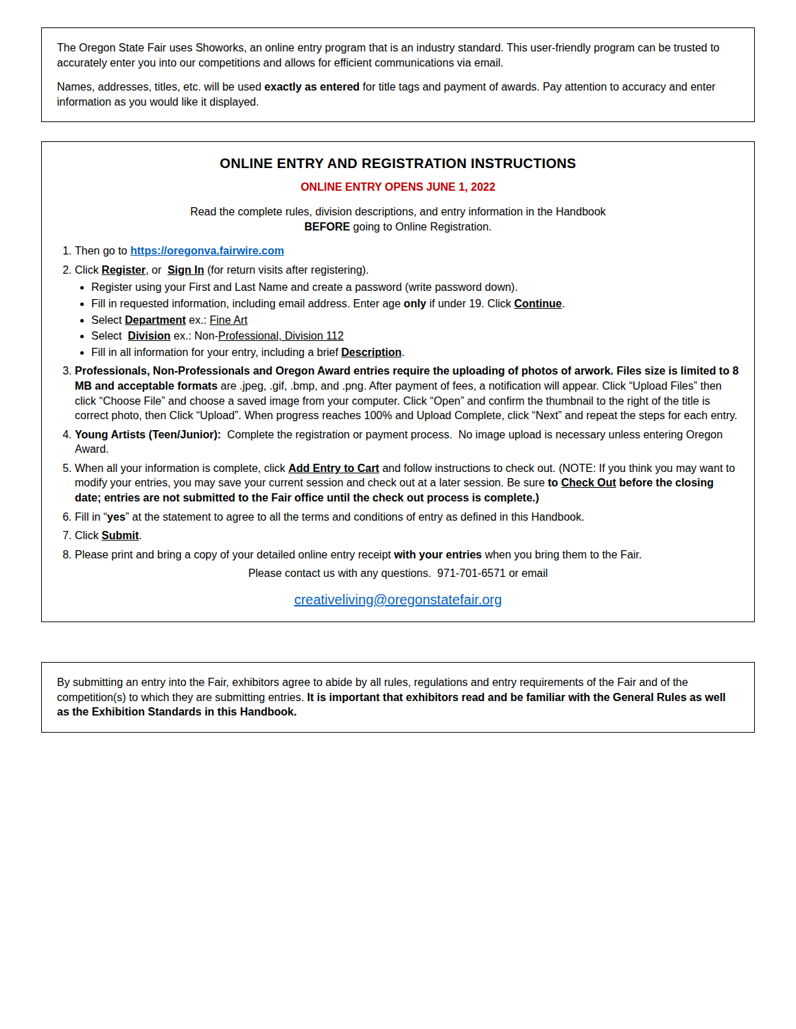The Oregon State Fair uses Showorks, an online entry program that is an industry standard. This user-friendly program can be trusted to accurately enter you into our competitions and allows for efficient communications via email.
Names, addresses, titles, etc. will be used exactly as entered for title tags and payment of awards. Pay attention to accuracy and enter information as you would like it displayed.
ONLINE ENTRY AND REGISTRATION INSTRUCTIONS
ONLINE ENTRY OPENS JUNE 1, 2022
Read the complete rules, division descriptions, and entry information in the Handbook
BEFORE going to Online Registration.
Then go to https://oregonva.fairwire.com
Click Register, or Sign In (for return visits after registering).
Register using your First and Last Name and create a password (write password down).
Fill in requested information, including email address. Enter age only if under 19. Click Continue.
Select Department ex.: Fine Art
Select Division ex.: Non-Professional, Division 112
Fill in all information for your entry, including a brief Description.
Professionals, Non-Professionals and Oregon Award entries require the uploading of photos of arwork. Files size is limited to 8 MB and acceptable formats are .jpeg, .gif, .bmp, and .png. After payment of fees, a notification will appear. Click “Upload Files” then click “Choose File” and choose a saved image from your computer. Click “Open” and confirm the thumbnail to the right of the title is correct photo, then Click “Upload”. When progress reaches 100% and Upload Complete, click “Next” and repeat the steps for each entry.
Young Artists (Teen/Junior): Complete the registration or payment process. No image upload is necessary unless entering Oregon Award.
When all your information is complete, click Add Entry to Cart and follow instructions to check out. (NOTE: If you think you may want to modify your entries, you may save your current session and check out at a later session. Be sure to Check Out before the closing date; entries are not submitted to the Fair office until the check out process is complete.)
Fill in “yes” at the statement to agree to all the terms and conditions of entry as defined in this Handbook.
Click Submit.
Please print and bring a copy of your detailed online entry receipt with your entries when you bring them to the Fair.
Please contact us with any questions. 971-701-6571 or email
creativeliving@oregonstatefair.org
By submitting an entry into the Fair, exhibitors agree to abide by all rules, regulations and entry requirements of the Fair and of the competition(s) to which they are submitting entries. It is important that exhibitors read and be familiar with the General Rules as well as the Exhibition Standards in this Handbook.